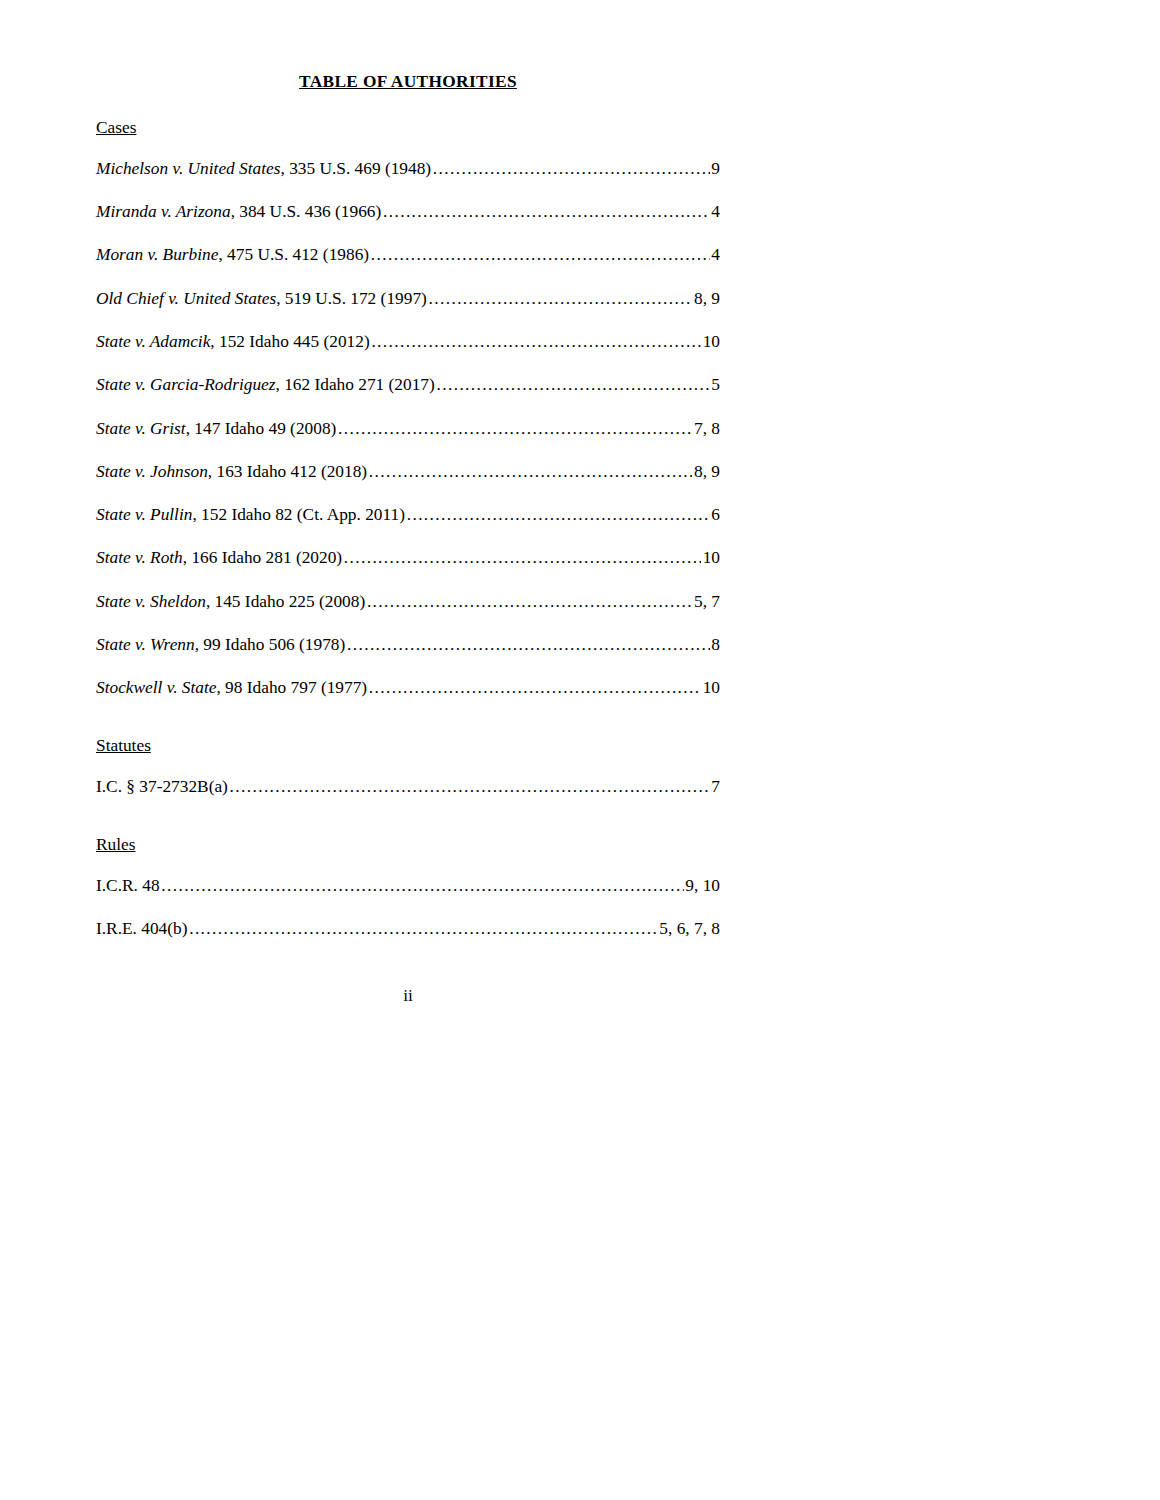TABLE OF AUTHORITIES
Cases
Michelson v. United States, 335 U.S. 469 (1948) .......................................................................................................................................................... 9
Miranda v. Arizona, 384 U.S. 436 (1966) .......................................................................................................................................................... 4
Moran v. Burbine, 475 U.S. 412 (1986) .......................................................................................................................................................... 4
Old Chief v. United States, 519 U.S. 172 (1997) .......................................................................................................................................................... 8, 9
State v. Adamcik, 152 Idaho 445 (2012) .......................................................................................................................................................... 10
State v. Garcia-Rodriguez, 162 Idaho 271 (2017) .......................................................................................................................................................... 5
State v. Grist, 147 Idaho 49 (2008) .......................................................................................................................................................... 7, 8
State v. Johnson, 163 Idaho 412 (2018) .......................................................................................................................................................... 8, 9
State v. Pullin, 152 Idaho 82 (Ct. App. 2011) .......................................................................................................................................................... 6
State v. Roth, 166 Idaho 281 (2020) .......................................................................................................................................................... 10
State v. Sheldon, 145 Idaho 225 (2008) .......................................................................................................................................................... 5, 7
State v. Wrenn, 99 Idaho 506 (1978) .......................................................................................................................................................... 8
Stockwell v. State, 98 Idaho 797 (1977) .......................................................................................................................................................... 10
Statutes
I.C. § 37-2732B(a) .......................................................................................................................................................... 7
Rules
I.C.R. 48 .......................................................................................................................................................... 9, 10
I.R.E. 404(b) .......................................................................................................................................................... 5, 6, 7, 8
ii